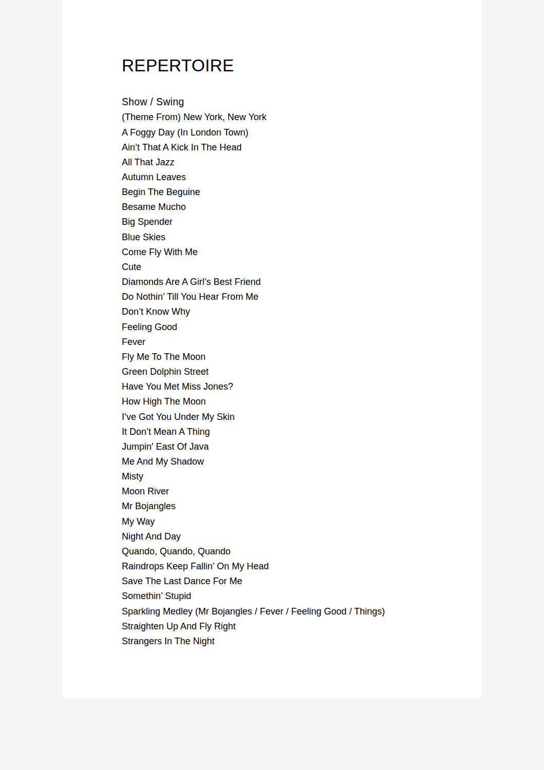REPERTOIRE
Show / Swing
(Theme From) New York, New York
A Foggy Day (In London Town)
Ain’t That A Kick In The Head
All That Jazz
Autumn Leaves
Begin The Beguine
Besame Mucho
Big Spender
Blue Skies
Come Fly With Me
Cute
Diamonds Are A Girl’s Best Friend
Do Nothin’ Till You Hear From Me
Don’t Know Why
Feeling Good
Fever
Fly Me To The Moon
Green Dolphin Street
Have You Met Miss Jones?
How High The Moon
I’ve Got You Under My Skin
It Don’t Mean A Thing
Jumpin' East Of Java
Me And My Shadow
Misty
Moon River
Mr Bojangles
My Way
Night And Day
Quando, Quando, Quando
Raindrops Keep Fallin’ On My Head
Save The Last Dance For Me
Somethin’ Stupid
Sparkling Medley (Mr Bojangles / Fever / Feeling Good / Things)
Straighten Up And Fly Right
Strangers In The Night